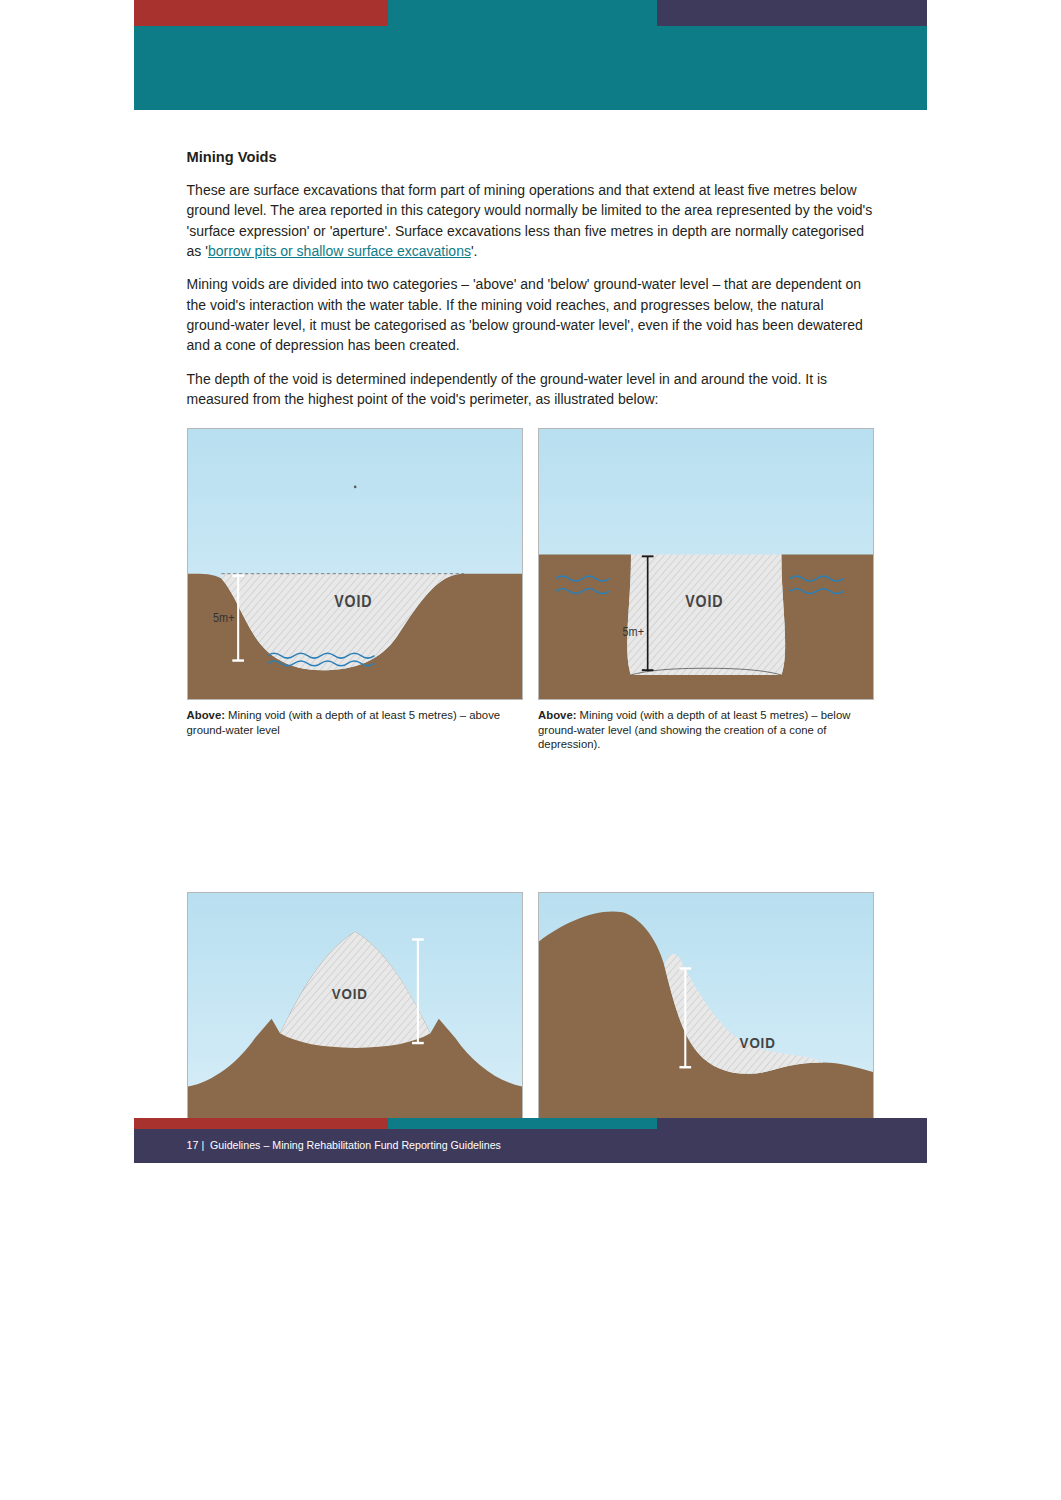Mining Voids
These are surface excavations that form part of mining operations and that extend at least five metres below ground level. The area reported in this category would normally be limited to the area represented by the void's 'surface expression' or 'aperture'. Surface excavations less than five metres in depth are normally categorised as 'borrow pits or shallow surface excavations'.
Mining voids are divided into two categories – 'above' and 'below' ground-water level – that are dependent on the void's interaction with the water table. If the mining void reaches, and progresses below, the natural ground-water level, it must be categorised as 'below ground-water level', even if the void has been dewatered and a cone of depression has been created.
The depth of the void is determined independently of the ground-water level in and around the void. It is measured from the highest point of the void's perimeter, as illustrated below:
5m+ VOID
Above: Mining void (with a depth of at least 5 metres) – above ground-water level
5m+ VOID
Above: Mining void (with a depth of at least 5 metres) – below ground-water level (and showing the creation of a cone of depression).
VOID
VOID
Above: Mining voids (with a depth of at least 5 metres) – above ground-water level (each measured from the highest point of the void's perimeter).
17 | Guidelines – Mining Rehabilitation Fund Reporting Guidelines